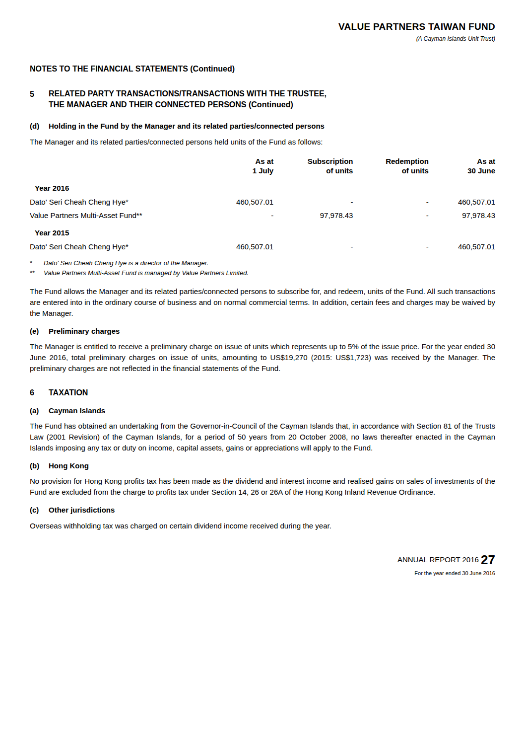VALUE PARTNERS TAIWAN FUND
(A Cayman Islands Unit Trust)
NOTES TO THE FINANCIAL STATEMENTS (Continued)
5
RELATED PARTY TRANSACTIONS/TRANSACTIONS WITH THE TRUSTEE,
THE MANAGER AND THEIR CONNECTED PERSONS (Continued)
(d)
Holding in the Fund by the Manager and its related parties/connected persons
The Manager and its related parties/connected persons held units of the Fund as follows:
| | As at 1 July | Subscription of units | Redemption of units | As at 30 June |
| --- | --- | --- | --- | --- |
| Year 2016 |
| Dato' Seri Cheah Cheng Hye* | 460,507.01 | - | - | 460,507.01 |
| Value Partners Multi-Asset Fund** | - | 97,978.43 | - | 97,978.43 |
| Year 2015 |
| Dato' Seri Cheah Cheng Hye* | 460,507.01 | - | - | 460,507.01 |
*Dato' Seri Cheah Cheng Hye is a director of the Manager.
**Value Partners Multi-Asset Fund is managed by Value Partners Limited.
The Fund allows the Manager and its related parties/connected persons to subscribe for, and redeem, units of the Fund. All such transactions are entered into in the ordinary course of business and on normal commercial terms. In addition, certain fees and charges may be waived by the Manager.
(e)
Preliminary charges
The Manager is entitled to receive a preliminary charge on issue of units which represents up to 5% of the issue price. For the year ended 30 June 2016, total preliminary charges on issue of units, amounting to US$19,270 (2015: US$1,723) was received by the Manager. The preliminary charges are not reflected in the financial statements of the Fund.
6 TAXATION
(a)
Cayman Islands
The Fund has obtained an undertaking from the Governor-in-Council of the Cayman Islands that, in accordance with Section 81 of the Trusts Law (2001 Revision) of the Cayman Islands, for a period of 50 years from 20 October 2008, no laws thereafter enacted in the Cayman Islands imposing any tax or duty on income, capital assets, gains or appreciations will apply to the Fund.
(b)
Hong Kong
No provision for Hong Kong profits tax has been made as the dividend and interest income and realised gains on sales of investments of the Fund are excluded from the charge to profits tax under Section 14, 26 or 26A of the Hong Kong Inland Revenue Ordinance.
(c)
Other jurisdictions
Overseas withholding tax was charged on certain dividend income received during the year.
ANNUAL REPORT 2016 27
For the year ended 30 June 2016